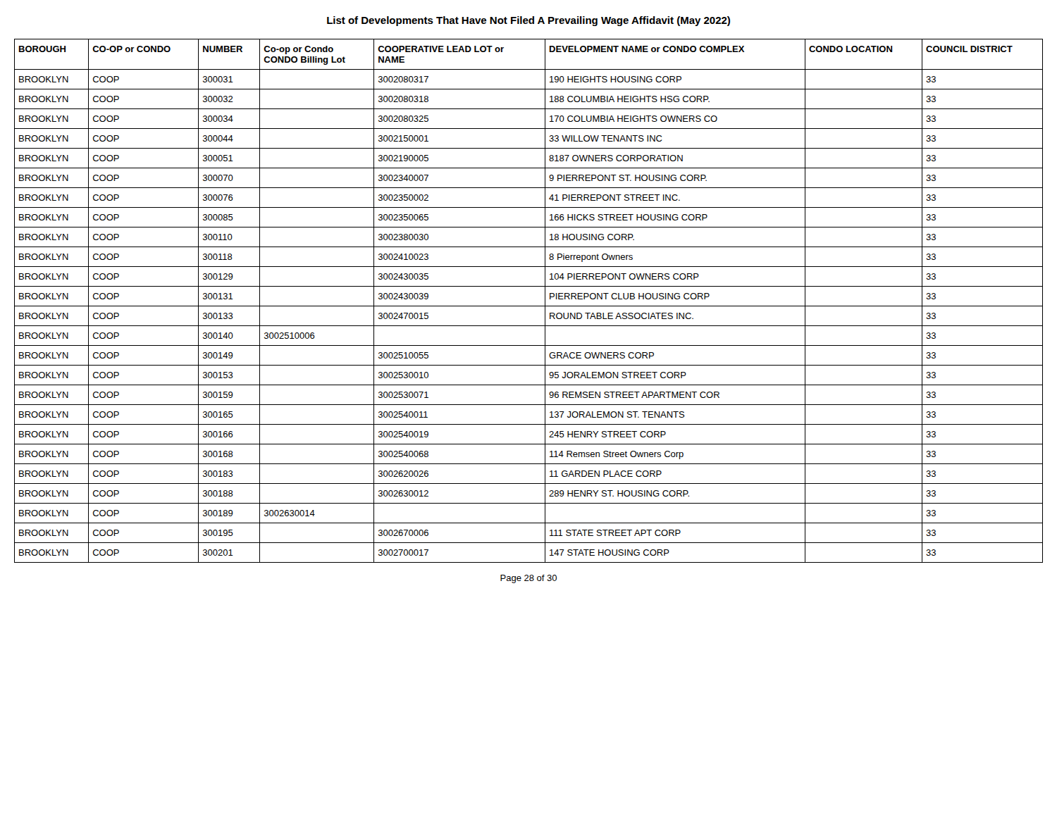List of Developments That Have Not Filed A Prevailing Wage Affidavit (May 2022)
| BOROUGH | CO-OP or CONDO | NUMBER | Co-op or Condo CONDO Billing Lot | COOPERATIVE LEAD LOT or NAME | DEVELOPMENT NAME or CONDO COMPLEX | CONDO LOCATION | COUNCIL DISTRICT |
| --- | --- | --- | --- | --- | --- | --- | --- |
| BROOKLYN | COOP | 300031 | | 3002080317 | 190 HEIGHTS HOUSING CORP | | 33 |
| BROOKLYN | COOP | 300032 | | 3002080318 | 188 COLUMBIA HEIGHTS HSG CORP. | | 33 |
| BROOKLYN | COOP | 300034 | | 3002080325 | 170 COLUMBIA HEIGHTS OWNERS CO | | 33 |
| BROOKLYN | COOP | 300044 | | 3002150001 | 33 WILLOW TENANTS INC | | 33 |
| BROOKLYN | COOP | 300051 | | 3002190005 | 8187 OWNERS CORPORATION | | 33 |
| BROOKLYN | COOP | 300070 | | 3002340007 | 9 PIERREPONT ST. HOUSING CORP. | | 33 |
| BROOKLYN | COOP | 300076 | | 3002350002 | 41 PIERREPONT STREET INC. | | 33 |
| BROOKLYN | COOP | 300085 | | 3002350065 | 166 HICKS STREET HOUSING CORP | | 33 |
| BROOKLYN | COOP | 300110 | | 3002380030 | 18 HOUSING CORP. | | 33 |
| BROOKLYN | COOP | 300118 | | 3002410023 | 8 Pierrepont Owners | | 33 |
| BROOKLYN | COOP | 300129 | | 3002430035 | 104 PIERREPONT OWNERS CORP | | 33 |
| BROOKLYN | COOP | 300131 | | 3002430039 | PIERREPONT CLUB HOUSING CORP | | 33 |
| BROOKLYN | COOP | 300133 | | 3002470015 | ROUND TABLE ASSOCIATES INC. | | 33 |
| BROOKLYN | COOP | 300140 | 3002510006 | | | | 33 |
| BROOKLYN | COOP | 300149 | | 3002510055 | GRACE OWNERS CORP | | 33 |
| BROOKLYN | COOP | 300153 | | 3002530010 | 95 JORALEMON STREET CORP | | 33 |
| BROOKLYN | COOP | 300159 | | 3002530071 | 96 REMSEN STREET APARTMENT COR | | 33 |
| BROOKLYN | COOP | 300165 | | 3002540011 | 137 JORALEMON ST. TENANTS | | 33 |
| BROOKLYN | COOP | 300166 | | 3002540019 | 245 HENRY STREET CORP | | 33 |
| BROOKLYN | COOP | 300168 | | 3002540068 | 114 Remsen Street Owners Corp | | 33 |
| BROOKLYN | COOP | 300183 | | 3002620026 | 11 GARDEN PLACE CORP | | 33 |
| BROOKLYN | COOP | 300188 | | 3002630012 | 289 HENRY ST. HOUSING CORP. | | 33 |
| BROOKLYN | COOP | 300189 | 3002630014 | | | | 33 |
| BROOKLYN | COOP | 300195 | | 3002670006 | 111 STATE STREET APT CORP | | 33 |
| BROOKLYN | COOP | 300201 | | 3002700017 | 147 STATE HOUSING CORP | | 33 |
Page 28 of 30